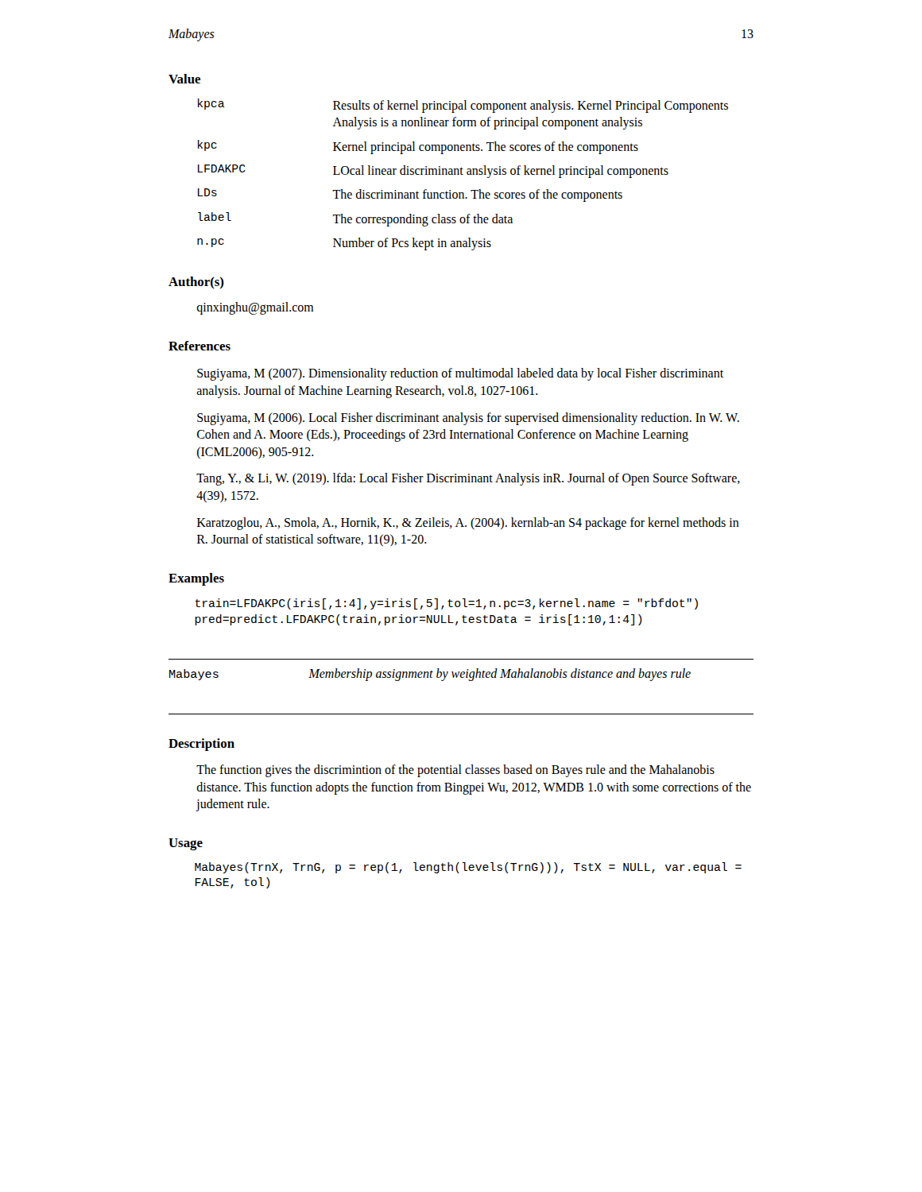Mabayes 13
Value
kpca
Results of kernel principal component analysis. Kernel Principal Components Analysis is a nonlinear form of principal component analysis
kpc
Kernel principal components. The scores of the components
LFDAKPC
LOcal linear discriminant anslysis of kernel principal components
LDs
The discriminant function. The scores of the components
label
The corresponding class of the data
n.pc
Number of Pcs kept in analysis
Author(s)
qinxinghu@gmail.com
References
Sugiyama, M (2007). Dimensionality reduction of multimodal labeled data by local Fisher discriminant analysis. Journal of Machine Learning Research, vol.8, 1027-1061.
Sugiyama, M (2006). Local Fisher discriminant analysis for supervised dimensionality reduction. In W. W. Cohen and A. Moore (Eds.), Proceedings of 23rd International Conference on Machine Learning (ICML2006), 905-912.
Tang, Y., & Li, W. (2019). lfda: Local Fisher Discriminant Analysis inR. Journal of Open Source Software, 4(39), 1572.
Karatzoglou, A., Smola, A., Hornik, K., & Zeileis, A. (2004). kernlab-an S4 package for kernel methods in R. Journal of statistical software, 11(9), 1-20.
Examples
train=LFDAKPC(iris[,1:4],y=iris[,5],tol=1,n.pc=3,kernel.name = "rbfdot")
pred=predict.LFDAKPC(train,prior=NULL,testData = iris[1:10,1:4])
Mabayes Membership assignment by weighted Mahalanobis distance and bayes rule
Description
The function gives the discrimintion of the potential classes based on Bayes rule and the Mahalanobis distance. This function adopts the function from Bingpei Wu, 2012, WMDB 1.0 with some corrections of the judement rule.
Usage
Mabayes(TrnX, TrnG, p = rep(1, length(levels(TrnG))), TstX = NULL, var.equal = FALSE, tol)